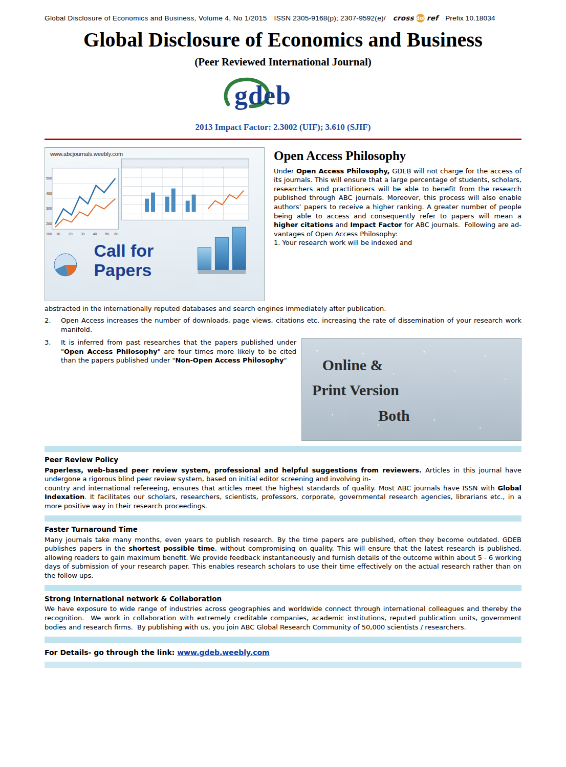Global Disclosure of Economics and Business, Volume 4, No 1/2015 ISSN 2305-9168(p); 2307-9592(e)/ crossdoiref Prefix 10.18034
Global Disclosure of Economics and Business
(Peer Reviewed International Journal)
gdeb
2013 Impact Factor: 2.3002 (UIF); 3.610 (SJIF)
www.abcjournals.weebly.com 500 400 300 200 100 10 20 30 40 50 60 Call for Papers
Open Access Philosophy
Under Open Access Philosophy, GDEB will not charge for the access of its journals. This will ensure that a large percentage of students, scholars, researchers and practitioners will be able to benefit from the research published through ABC journals. Moreover, this process will also enable authors’ papers to receive a higher ranking. A greater number of people being able to access and consequently refer to papers will mean a higher citations and Impact Factor for ABC journals. Following are advantages of Open Access Philosophy:
1. Your research work will be indexed and
abstracted in the internationally reputed databases and search engines immediately after publication.
2. Open Access increases the number of downloads, page views, citations etc. increasing the rate of dissemination of your research work manifold.
3.
It is inferred from past researches that the papers published under "Open Access Philosophy" are four times more likely to be cited than the papers published under "Non-Open Access Philosophy"
Online & Print Version Both
Peer Review Policy
Paperless, web-based peer review system, professional and helpful suggestions from reviewers. Articles in this journal have undergone a rigorous blind peer review system, based on initial editor screening and involving in-
country and international refereeing, ensures that articles meet the highest standards of quality. Most ABC journals have ISSN with Global Indexation. It facilitates our scholars, researchers, scientists, professors, corporate, governmental research agencies, librarians etc., in a more positive way in their research proceedings.
Faster Turnaround Time
Many journals take many months, even years to publish research. By the time papers are published, often they become outdated. GDEB publishes papers in the shortest possible time, without compromising on quality. This will ensure that the latest research is published, allowing readers to gain maximum benefit. We provide feedback instantaneously and furnish details of the outcome within about 5 - 6 working days of submission of your research paper. This enables research scholars to use their time effectively on the actual research rather than on the follow ups.
Strong International network & Collaboration
We have exposure to wide range of industries across geographies and worldwide connect through international colleagues and thereby the recognition. We work in collaboration with extremely creditable companies, academic institutions, reputed publication units, government bodies and research firms. By publishing with us, you join ABC Global Research Community of 50,000 scientists / researchers.
For Details- go through the link: www.gdeb.weebly.com